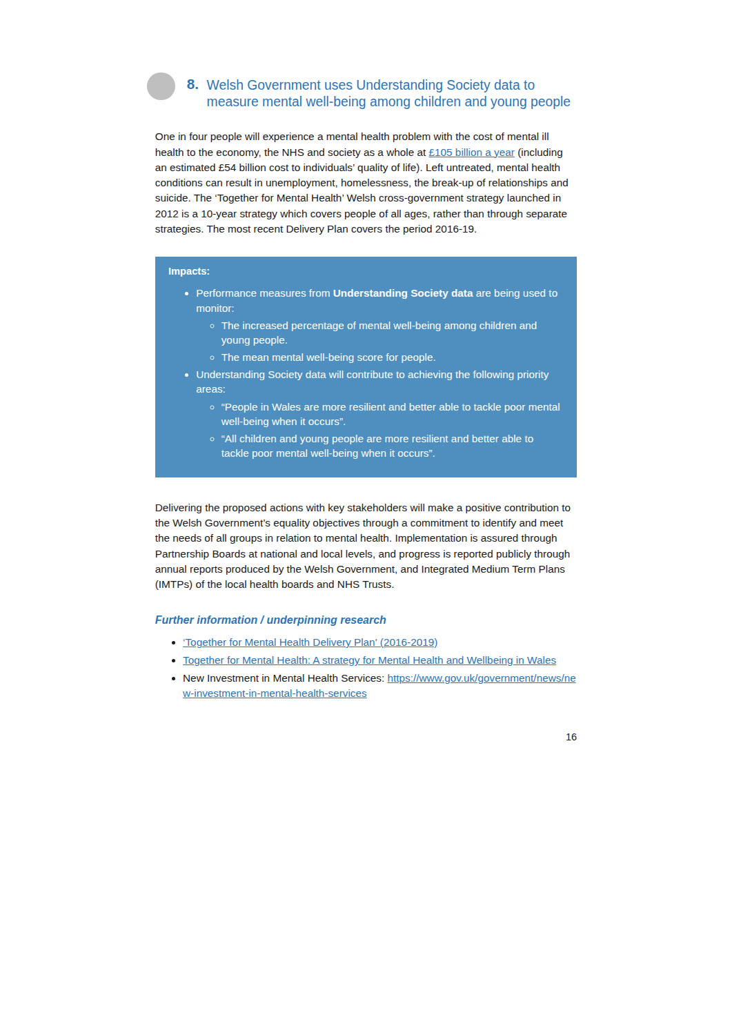8. Welsh Government uses Understanding Society data to measure mental well-being among children and young people
One in four people will experience a mental health problem with the cost of mental ill health to the economy, the NHS and society as a whole at £105 billion a year (including an estimated £54 billion cost to individuals’ quality of life). Left untreated, mental health conditions can result in unemployment, homelessness, the break-up of relationships and suicide. The ‘Together for Mental Health’ Welsh cross-government strategy launched in 2012 is a 10-year strategy which covers people of all ages, rather than through separate strategies. The most recent Delivery Plan covers the period 2016-19.
Impacts:
Performance measures from Understanding Society data are being used to monitor:
The increased percentage of mental well-being among children and young people.
The mean mental well-being score for people.
Understanding Society data will contribute to achieving the following priority areas:
“People in Wales are more resilient and better able to tackle poor mental well-being when it occurs”.
“All children and young people are more resilient and better able to tackle poor mental well-being when it occurs”.
Delivering the proposed actions with key stakeholders will make a positive contribution to the Welsh Government’s equality objectives through a commitment to identify and meet the needs of all groups in relation to mental health. Implementation is assured through Partnership Boards at national and local levels, and progress is reported publicly through annual reports produced by the Welsh Government, and Integrated Medium Term Plans (IMTPs) of the local health boards and NHS Trusts.
Further information / underpinning research
‘Together for Mental Health Delivery Plan' (2016-2019)
Together for Mental Health: A strategy for Mental Health and Wellbeing in Wales
New Investment in Mental Health Services: https://www.gov.uk/government/news/new-investment-in-mental-health-services
16